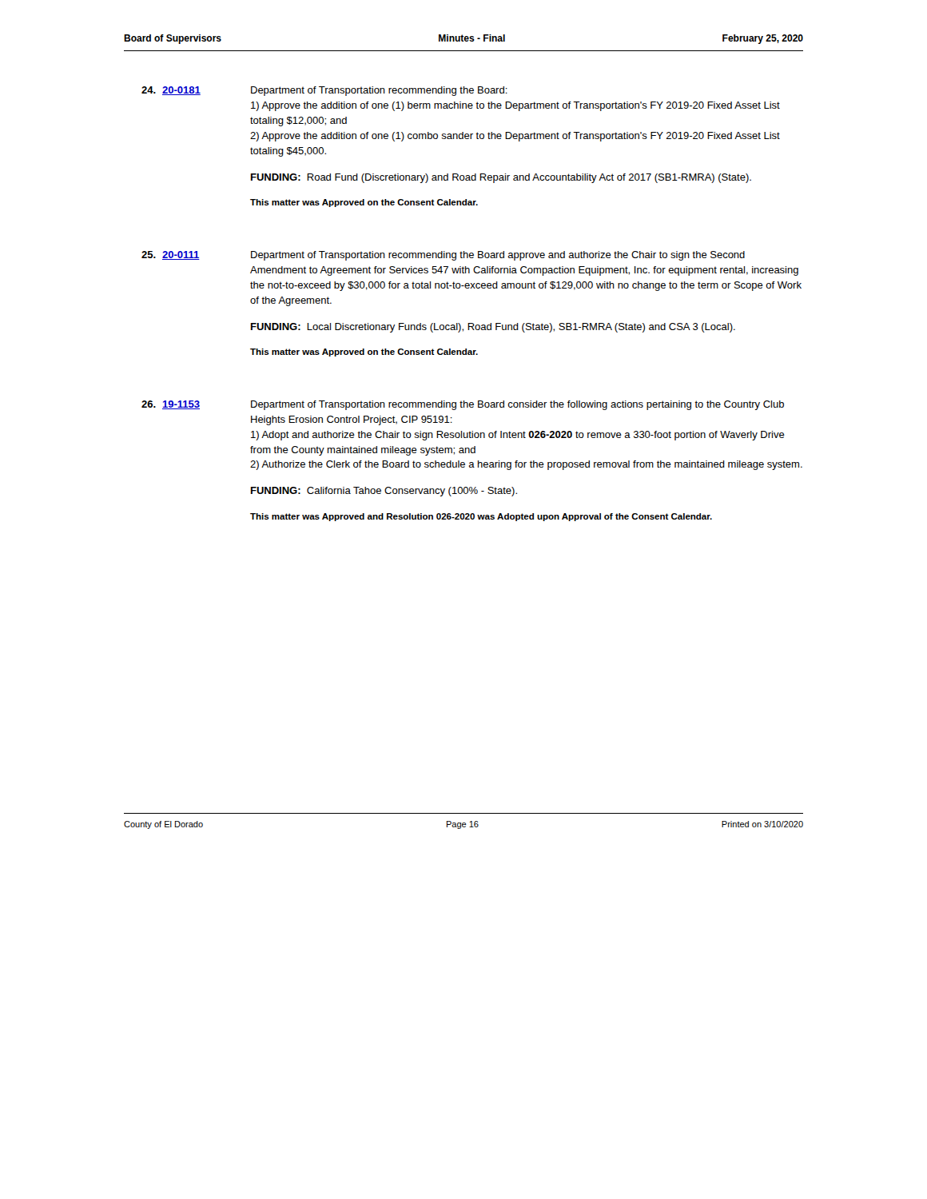Board of Supervisors
Minutes - Final
February 25, 2020
24.
20-0181
Department of Transportation recommending the Board:
1) Approve the addition of one (1) berm machine to the Department of Transportation's FY 2019-20 Fixed Asset List totaling $12,000; and
2) Approve the addition of one (1) combo sander to the Department of Transportation's FY 2019-20 Fixed Asset List totaling $45,000.
FUNDING: Road Fund (Discretionary) and Road Repair and Accountability Act of 2017 (SB1-RMRA) (State).
This matter was Approved on the Consent Calendar.
25.
20-0111
Department of Transportation recommending the Board approve and authorize the Chair to sign the Second Amendment to Agreement for Services 547 with California Compaction Equipment, Inc. for equipment rental, increasing the not-to-exceed by $30,000 for a total not-to-exceed amount of $129,000 with no change to the term or Scope of Work of the Agreement.
FUNDING: Local Discretionary Funds (Local), Road Fund (State), SB1-RMRA (State) and CSA 3 (Local).
This matter was Approved on the Consent Calendar.
26.
19-1153
Department of Transportation recommending the Board consider the following actions pertaining to the Country Club Heights Erosion Control Project, CIP 95191:
1) Adopt and authorize the Chair to sign Resolution of Intent 026-2020 to remove a 330-foot portion of Waverly Drive from the County maintained mileage system; and
2) Authorize the Clerk of the Board to schedule a hearing for the proposed removal from the maintained mileage system.
FUNDING: California Tahoe Conservancy (100% - State).
This matter was Approved and Resolution 026-2020 was Adopted upon Approval of the Consent Calendar.
County of El Dorado
Page 16
Printed on 3/10/2020